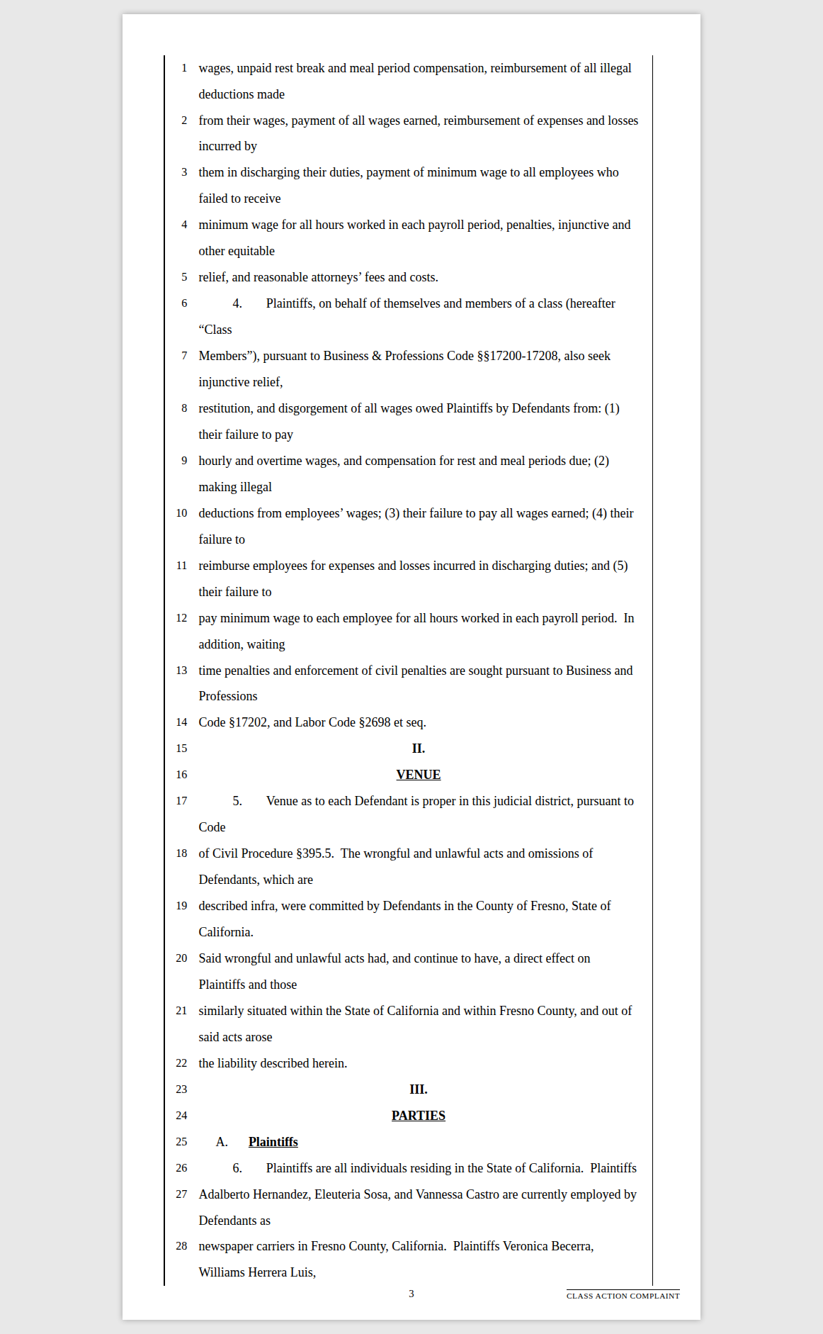wages, unpaid rest break and meal period compensation, reimbursement of all illegal deductions made
from their wages, payment of all wages earned, reimbursement of expenses and losses incurred by
them in discharging their duties, payment of minimum wage to all employees who failed to receive
minimum wage for all hours worked in each payroll period, penalties, injunctive and other equitable
relief, and reasonable attorneys’ fees and costs.
4. Plaintiffs, on behalf of themselves and members of a class (hereafter “Class
Members”), pursuant to Business & Professions Code §§17200-17208, also seek injunctive relief,
restitution, and disgorgement of all wages owed Plaintiffs by Defendants from: (1) their failure to pay
hourly and overtime wages, and compensation for rest and meal periods due; (2) making illegal
deductions from employees’ wages; (3) their failure to pay all wages earned; (4) their failure to
reimburse employees for expenses and losses incurred in discharging duties; and (5) their failure to
pay minimum wage to each employee for all hours worked in each payroll period. In addition, waiting
time penalties and enforcement of civil penalties are sought pursuant to Business and Professions
Code §17202, and Labor Code §2698 et seq.
II.
VENUE
5. Venue as to each Defendant is proper in this judicial district, pursuant to Code
of Civil Procedure §395.5. The wrongful and unlawful acts and omissions of Defendants, which are
described infra, were committed by Defendants in the County of Fresno, State of California.
Said wrongful and unlawful acts had, and continue to have, a direct effect on Plaintiffs and those
similarly situated within the State of California and within Fresno County, and out of said acts arose
the liability described herein.
III.
PARTIES
A. Plaintiffs
6. Plaintiffs are all individuals residing in the State of California. Plaintiffs
Adalberto Hernandez, Eleuteria Sosa, and Vannessa Castro are currently employed by Defendants as
newspaper carriers in Fresno County, California. Plaintiffs Veronica Becerra, Williams Herrera Luis,
3 CLASS ACTION COMPLAINT